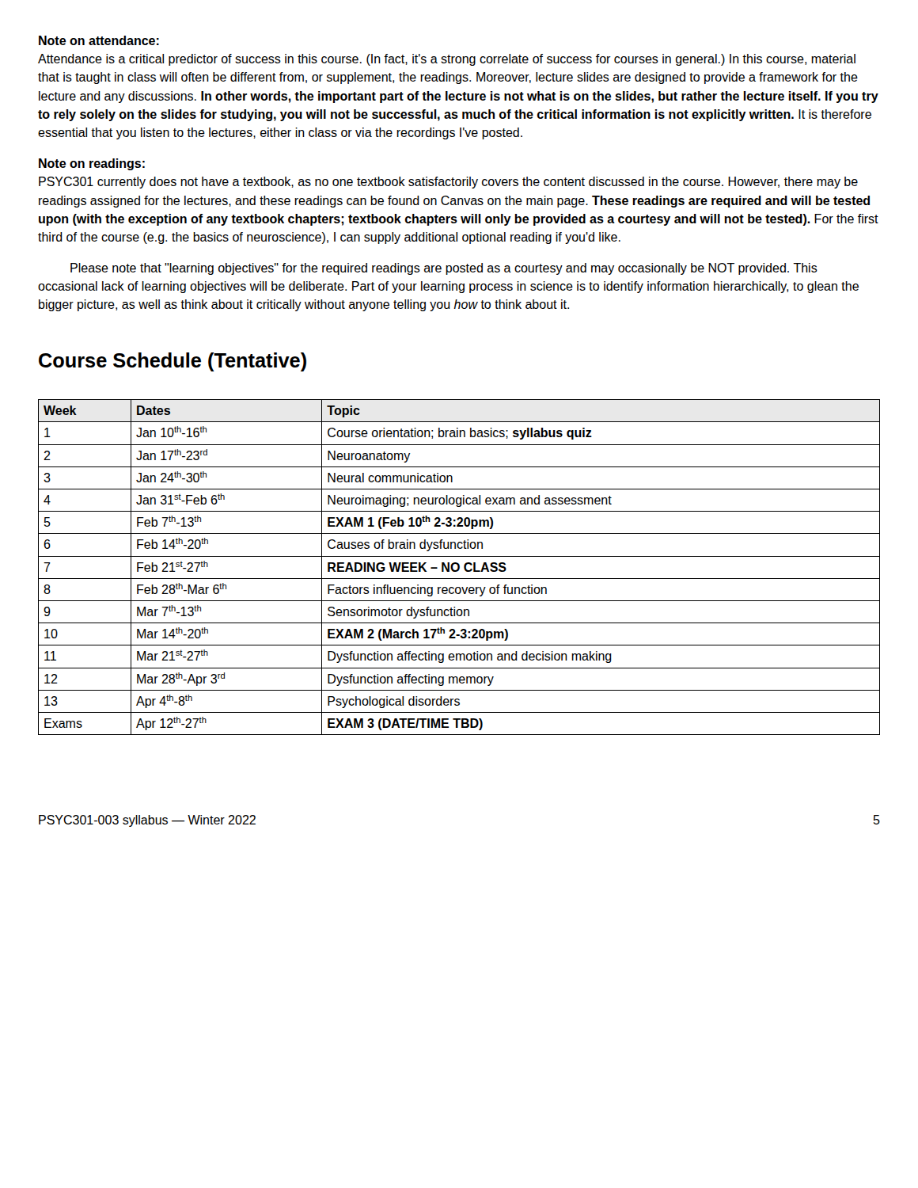Note on attendance:
Attendance is a critical predictor of success in this course. (In fact, it's a strong correlate of success for courses in general.) In this course, material that is taught in class will often be different from, or supplement, the readings. Moreover, lecture slides are designed to provide a framework for the lecture and any discussions. In other words, the important part of the lecture is not what is on the slides, but rather the lecture itself. If you try to rely solely on the slides for studying, you will not be successful, as much of the critical information is not explicitly written. It is therefore essential that you listen to the lectures, either in class or via the recordings I've posted.
Note on readings:
PSYC301 currently does not have a textbook, as no one textbook satisfactorily covers the content discussed in the course. However, there may be readings assigned for the lectures, and these readings can be found on Canvas on the main page. These readings are required and will be tested upon (with the exception of any textbook chapters; textbook chapters will only be provided as a courtesy and will not be tested). For the first third of the course (e.g. the basics of neuroscience), I can supply additional optional reading if you'd like.
Please note that "learning objectives" for the required readings are posted as a courtesy and may occasionally be NOT provided. This occasional lack of learning objectives will be deliberate. Part of your learning process in science is to identify information hierarchically, to glean the bigger picture, as well as think about it critically without anyone telling you how to think about it.
Course Schedule (Tentative)
| Week | Dates | Topic |
| --- | --- | --- |
| 1 | Jan 10 th -16 th | Course orientation; brain basics; syllabus quiz |
| 2 | Jan 17 th -23 rd | Neuroanatomy |
| 3 | Jan 24 th -30 th | Neural communication |
| 4 | Jan 31 st -Feb 6 th | Neuroimaging; neurological exam and assessment |
| 5 | Feb 7 th -13 th | EXAM 1 (Feb 10 th 2-3:20pm) |
| 6 | Feb 14 th -20 th | Causes of brain dysfunction |
| 7 | Feb 21 st -27 th | READING WEEK – NO CLASS |
| 8 | Feb 28 th -Mar 6 th | Factors influencing recovery of function |
| 9 | Mar 7 th -13 th | Sensorimotor dysfunction |
| 10 | Mar 14 th -20 th | EXAM 2 (March 17 th 2-3:20pm) |
| 11 | Mar 21 st -27 th | Dysfunction affecting emotion and decision making |
| 12 | Mar 28 th -Apr 3 rd | Dysfunction affecting memory |
| 13 | Apr 4 th -8 th | Psychological disorders |
| Exams | Apr 12 th -27 th | EXAM 3 (DATE/TIME TBD) |
PSYC301-003 syllabus — Winter 2022 5